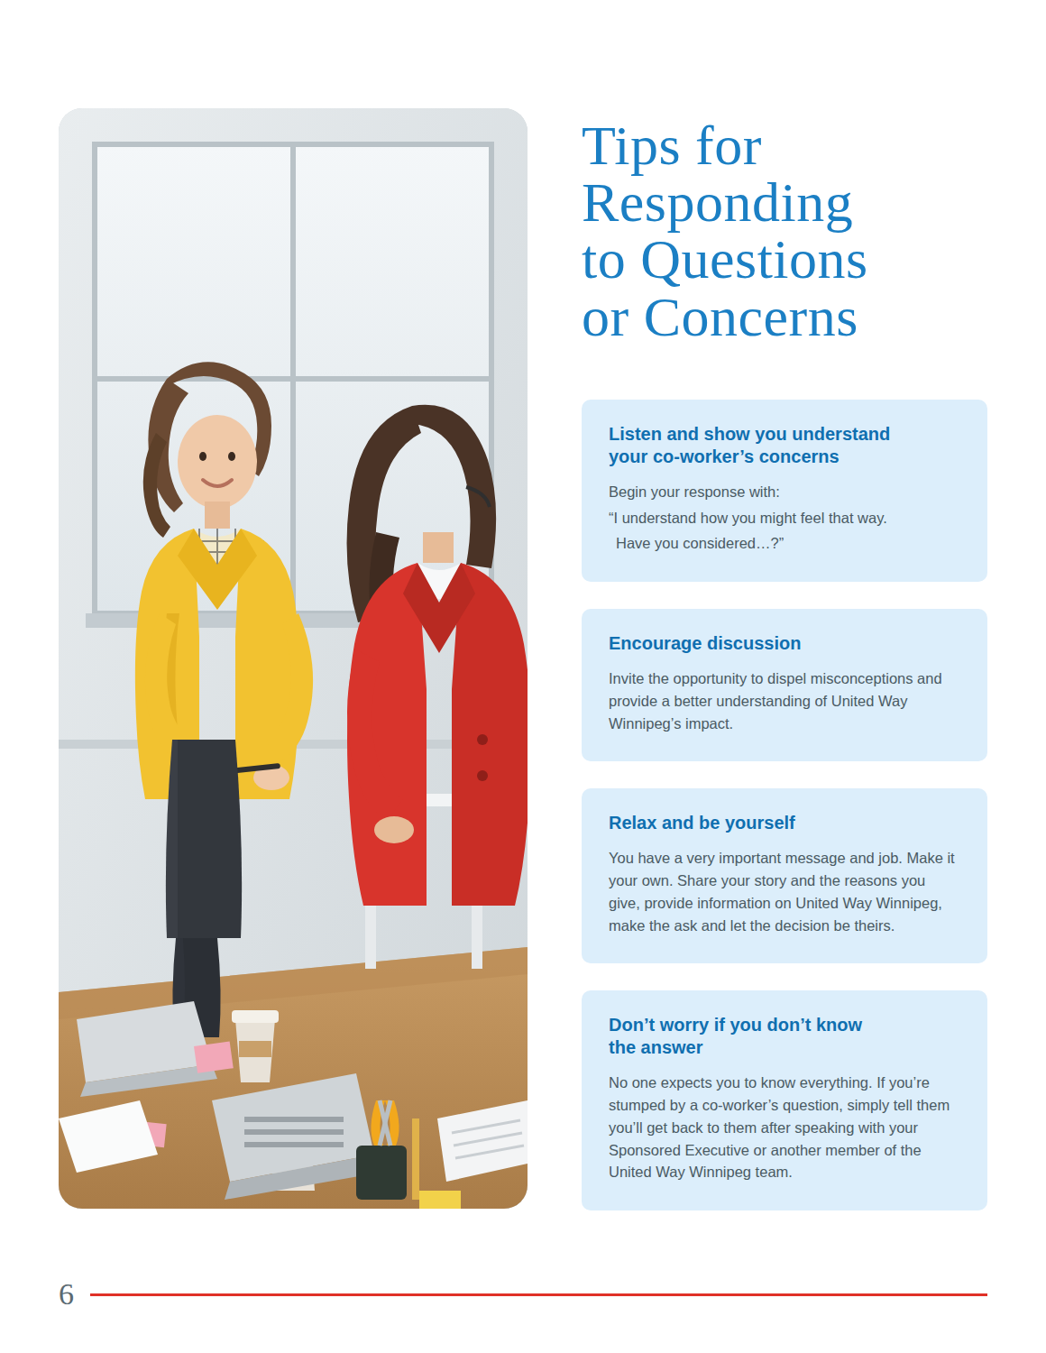Tips for
Responding
to Questions
or Concerns
Listen and show you understand
your co-worker’s concerns
Begin your response with:
“I understand how you might feel that way.
Have you considered…?”
Encourage discussion
Invite the opportunity to dispel misconceptions and provide a better understanding of United Way Winnipeg’s impact.
Relax and be yourself
You have a very important message and job. Make it your own. Share your story and the reasons you give, provide information on United Way Winnipeg, make the ask and let the decision be theirs.
Don’t worry if you don’t know
the answer
No one expects you to know everything. If you’re stumped by a co-worker’s question, simply tell them you’ll get back to them after speaking with your Sponsored Executive or another member of the United Way Winnipeg team.
6